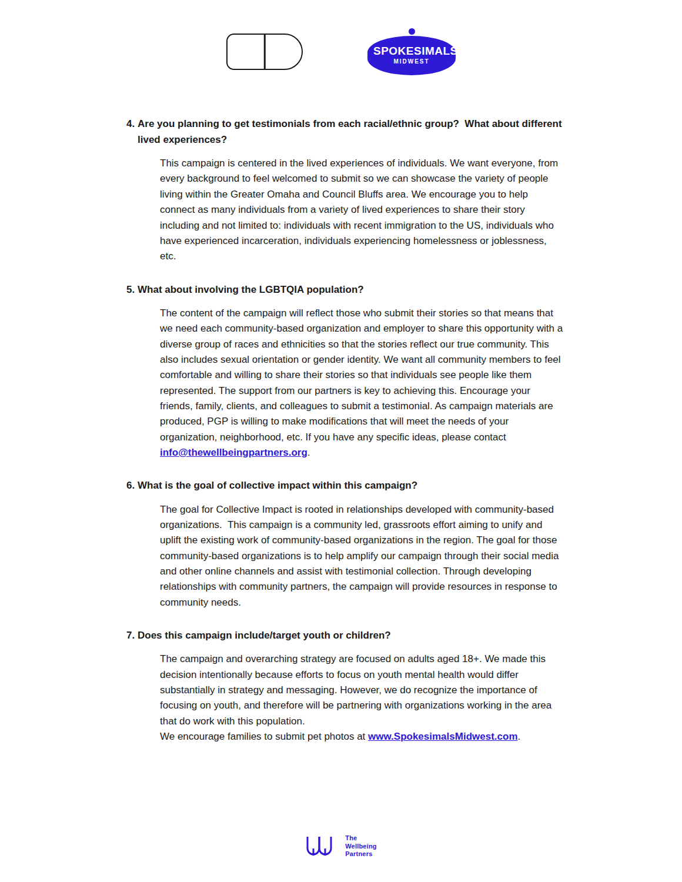SPOKESIMALS
MIDWEST
Are you planning to get testimonials from each racial/ethnic group? What about different lived experiences?
This campaign is centered in the lived experiences of individuals. We want everyone, from every background to feel welcomed to submit so we can showcase the variety of people living within the Greater Omaha and Council Bluffs area. We encourage you to help connect as many individuals from a variety of lived experiences to share their story including and not limited to: individuals with recent immigration to the US, individuals who have experienced incarceration, individuals experiencing homelessness or joblessness, etc.
What about involving the LGBTQIA population?
The content of the campaign will reflect those who submit their stories so that means that we need each community-based organization and employer to share this opportunity with a diverse group of races and ethnicities so that the stories reflect our true community. This also includes sexual orientation or gender identity. We want all community members to feel comfortable and willing to share their stories so that individuals see people like them represented. The support from our partners is key to achieving this. Encourage your friends, family, clients, and colleagues to submit a testimonial. As campaign materials are produced, PGP is willing to make modifications that will meet the needs of your organization, neighborhood, etc. If you have any specific ideas, please contact info@thewellbeingpartners.org.
What is the goal of collective impact within this campaign?
The goal for Collective Impact is rooted in relationships developed with community-based organizations. This campaign is a community led, grassroots effort aiming to unify and uplift the existing work of community-based organizations in the region. The goal for those community-based organizations is to help amplify our campaign through their social media and other online channels and assist with testimonial collection. Through developing relationships with community partners, the campaign will provide resources in response to community needs.
Does this campaign include/target youth or children?
The campaign and overarching strategy are focused on adults aged 18+. We made this decision intentionally because efforts to focus on youth mental health would differ substantially in strategy and messaging. However, we do recognize the importance of focusing on youth, and therefore will be partnering with organizations working in the area that do work with this population.
We encourage families to submit pet photos at www.SpokesimalsMidwest.com.
The
Wellbeing
Partners